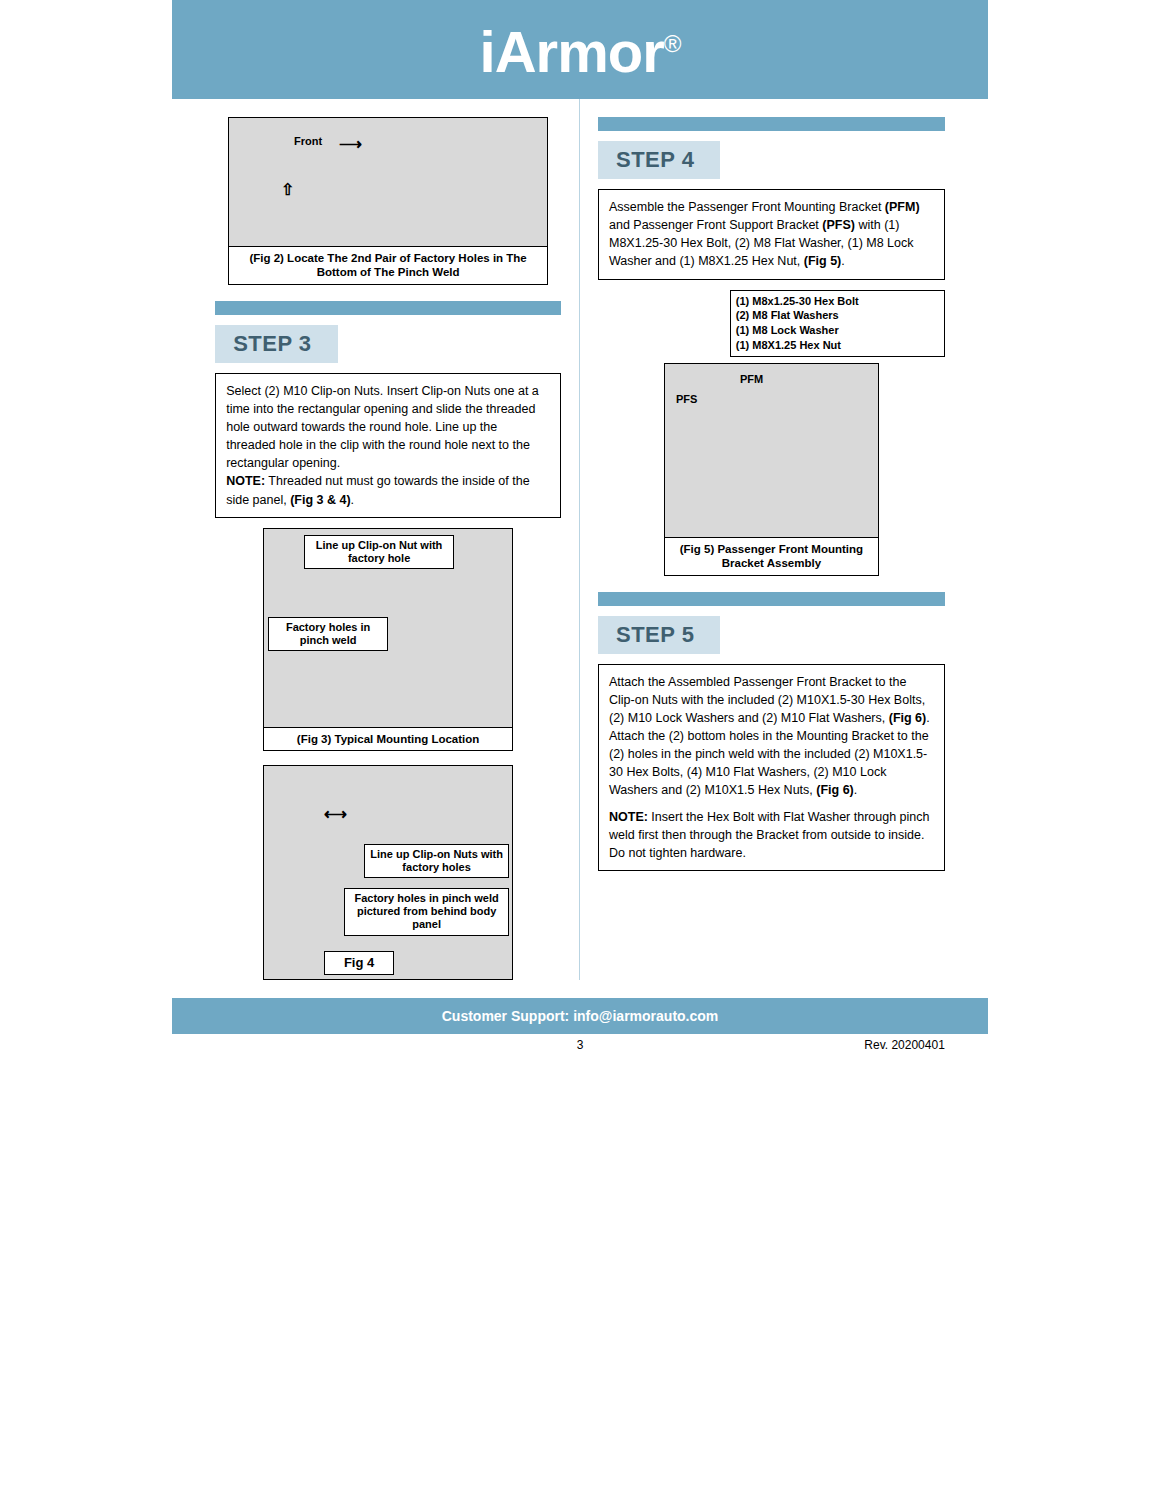iArmor®
Front
⟶
⇧
(Fig 2) Locate The 2nd Pair of Factory Holes in The Bottom of The Pinch Weld
STEP 3
Select (2) M10 Clip-on Nuts. Insert Clip-on Nuts one at a time into the rectangular opening and slide the threaded hole outward towards the round hole. Line up the threaded hole in the clip with the round hole next to the rectangular opening.
NOTE: Threaded nut must go towards the inside of the side panel, (Fig 3 & 4).
Line up Clip-on Nut with factory hole
Factory holes in pinch weld
(Fig 3) Typical Mounting Location
⟷
Line up Clip-on Nuts with factory holes
Factory holes in pinch weld pictured from behind body panel
Fig 4
STEP 4
Assemble the Passenger Front Mounting Bracket (PFM) and Passenger Front Support Bracket (PFS) with (1) M8X1.25-30 Hex Bolt, (2) M8 Flat Washer, (1) M8 Lock Washer and (1) M8X1.25 Hex Nut, (Fig 5).
(1) M8x1.25-30 Hex Bolt
(2) M8 Flat Washers
(1) M8 Lock Washer
(1) M8X1.25 Hex Nut
PFM
PFS
(Fig 5) Passenger Front Mounting Bracket Assembly
STEP 5
Attach the Assembled Passenger Front Bracket to the Clip-on Nuts with the included (2) M10X1.5-30 Hex Bolts, (2) M10 Lock Washers and (2) M10 Flat Washers, (Fig 6). Attach the (2) bottom holes in the Mounting Bracket to the (2) holes in the pinch weld with the included (2) M10X1.5-30 Hex Bolts, (4) M10 Flat Washers, (2) M10 Lock Washers and (2) M10X1.5 Hex Nuts, (Fig 6).
NOTE: Insert the Hex Bolt with Flat Washer through pinch weld first then through the Bracket from outside to inside. Do not tighten hardware.
Customer Support: info@iarmorauto.com
3
Rev. 20200401